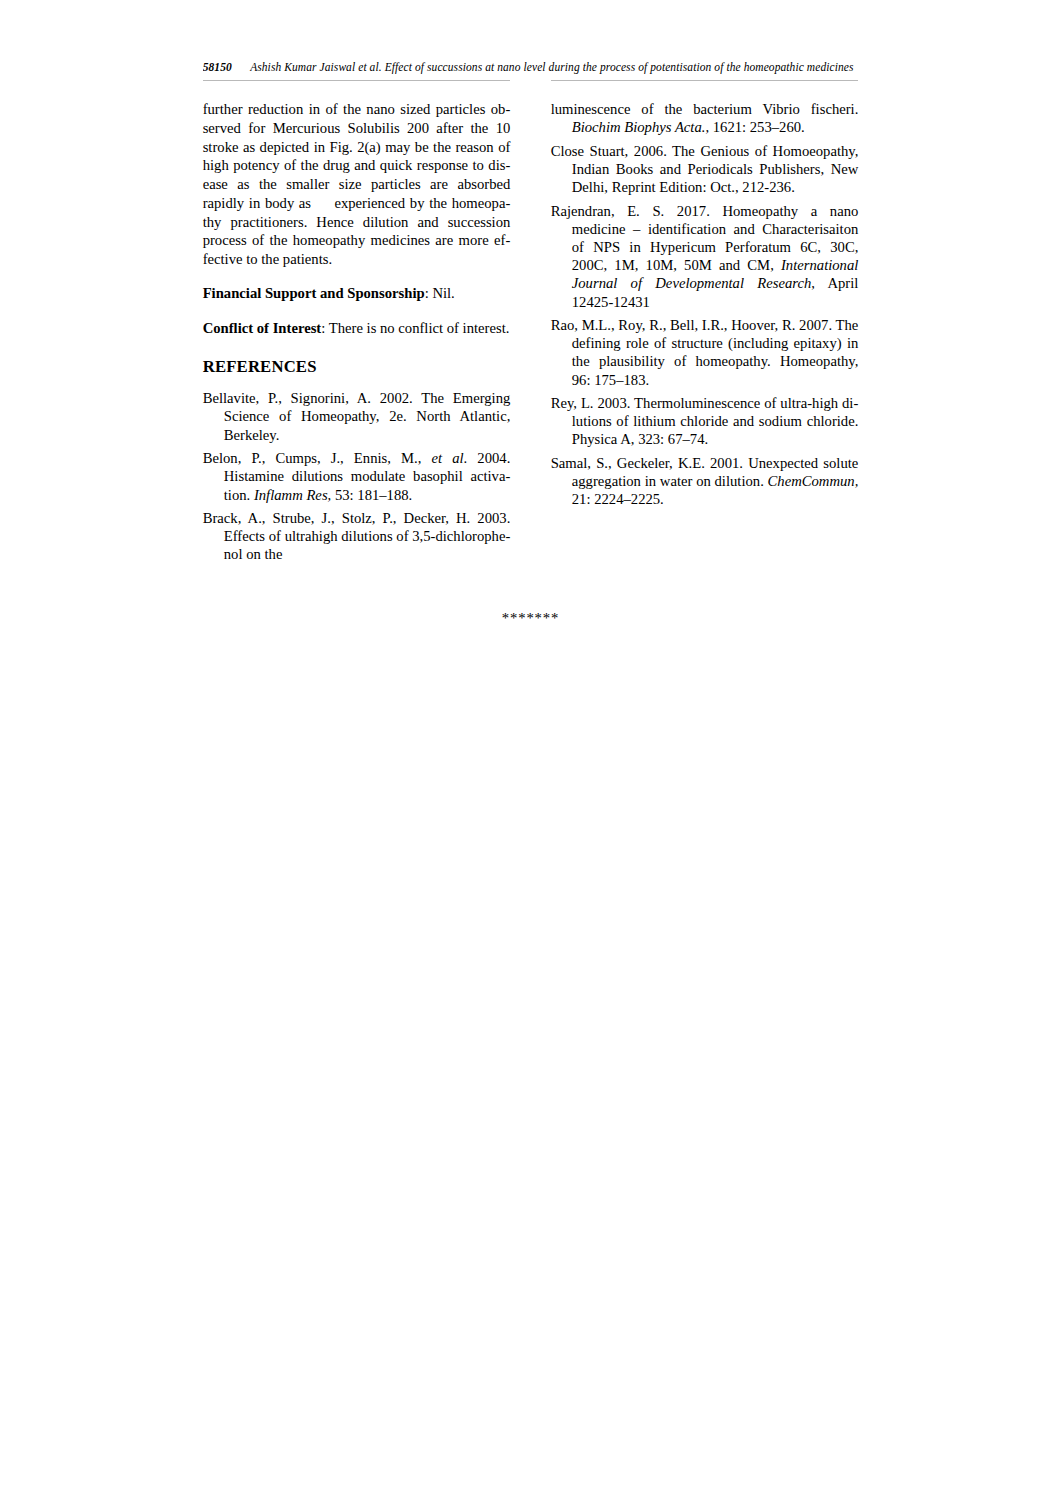58150 Ashish Kumar Jaiswal et al. Effect of succussions at nano level during the process of potentisation of the homeopathic medicines
further reduction in of the nano sized particles observed for Mercurious Solubilis 200 after the 10 stroke as depicted in Fig. 2(a) may be the reason of high potency of the drug and quick response to disease as the smaller size particles are absorbed rapidly in body as experienced by the homeopathy practitioners. Hence dilution and succession process of the homeopathy medicines are more effective to the patients.
Financial Support and Sponsorship: Nil.
Conflict of Interest: There is no conflict of interest.
REFERENCES
Bellavite, P., Signorini, A. 2002. The Emerging Science of Homeopathy, 2e. North Atlantic, Berkeley.
Belon, P., Cumps, J., Ennis, M., et al. 2004. Histamine dilutions modulate basophil activation. Inflamm Res, 53: 181–188.
Brack, A., Strube, J., Stolz, P., Decker, H. 2003. Effects of ultrahigh dilutions of 3,5-dichlorophenol on the
luminescence of the bacterium Vibrio fischeri. Biochim Biophys Acta., 1621: 253–260.
Close Stuart, 2006. The Genious of Homoeopathy, Indian Books and Periodicals Publishers, New Delhi, Reprint Edition: Oct., 212-236.
Rajendran, E. S. 2017. Homeopathy a nano medicine – identification and Characterisaiton of NPS in Hypericum Perforatum 6C, 30C, 200C, 1M, 10M, 50M and CM, International Journal of Developmental Research, April 12425-12431
Rao, M.L., Roy, R., Bell, I.R., Hoover, R. 2007. The defining role of structure (including epitaxy) in the plausibility of homeopathy. Homeopathy, 96: 175–183.
Rey, L. 2003. Thermoluminescence of ultra-high dilutions of lithium chloride and sodium chloride. Physica A, 323: 67–74.
Samal, S., Geckeler, K.E. 2001. Unexpected solute aggregation in water on dilution. ChemCommun, 21: 2224–2225.
*******